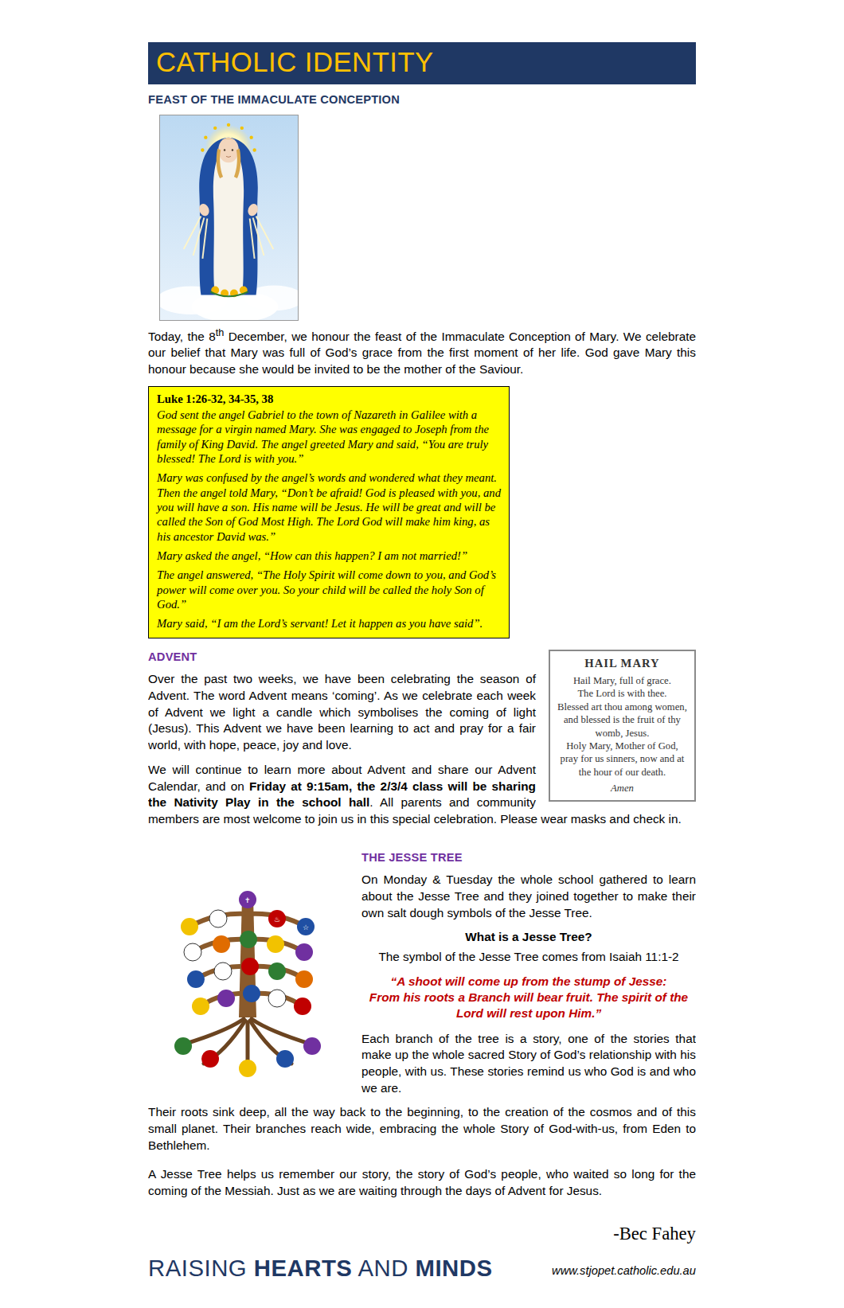CATHOLIC IDENTITY
FEAST OF THE IMMACULATE CONCEPTION
Today, the 8th December, we honour the feast of the Immaculate Conception of Mary. We celebrate our belief that Mary was full of God’s grace from the first moment of her life. God gave Mary this honour because she would be invited to be the mother of the Saviour.
Luke 1:26-32, 34-35, 38
God sent the angel Gabriel to the town of Nazareth in Galilee with a message for a virgin named Mary. She was engaged to Joseph from the family of King David. The angel greeted Mary and said, “You are truly blessed! The Lord is with you.”
Mary was confused by the angel’s words and wondered what they meant. Then the angel told Mary, “Don’t be afraid! God is pleased with you, and you will have a son. His name will be Jesus. He will be great and will be called the Son of God Most High. The Lord God will make him king, as his ancestor David was.”
Mary asked the angel, “How can this happen? I am not married!”
The angel answered, “The Holy Spirit will come down to you, and God’s power will come over you. So your child will be called the holy Son of God.”
Mary said, “I am the Lord’s servant! Let it happen as you have said”.
HAIL MARY
Hail Mary, full of grace.
The Lord is with thee.
Blessed art thou among women, and blessed is the fruit of thy womb, Jesus.
Holy Mary, Mother of God, pray for us sinners, now and at the hour of our death.
Amen
ADVENT
Over the past two weeks, we have been celebrating the season of Advent. The word Advent means ‘coming’. As we celebrate each week of Advent we light a candle which symbolises the coming of light (Jesus). This Advent we have been learning to act and pray for a fair world, with hope, peace, joy and love.
We will continue to learn more about Advent and share our Advent Calendar, and on Friday at 9:15am, the 2/3/4 class will be sharing the Nativity Play in the school hall. All parents and community members are most welcome to join us in this special celebration. Please wear masks and check in.
✝ ☆ ♨
THE JESSE TREE
On Monday & Tuesday the whole school gathered to learn about the Jesse Tree and they joined together to make their own salt dough symbols of the Jesse Tree.
What is a Jesse Tree?
The symbol of the Jesse Tree comes from Isaiah 11:1-2
“A shoot will come up from the stump of Jesse:
From his roots a Branch will bear fruit. The spirit of the Lord will rest upon Him.”
Each branch of the tree is a story, one of the stories that make up the whole sacred Story of God’s relationship with his people, with us. These stories remind us who God is and who we are.
Their roots sink deep, all the way back to the beginning, to the creation of the cosmos and of this small planet. Their branches reach wide, embracing the whole Story of God-with-us, from Eden to Bethlehem.
A Jesse Tree helps us remember our story, the story of God’s people, who waited so long for the coming of the Messiah. Just as we are waiting through the days of Advent for Jesus.
-Bec Fahey
RAISING HEARTS AND MINDS
www.stjopet.catholic.edu.au